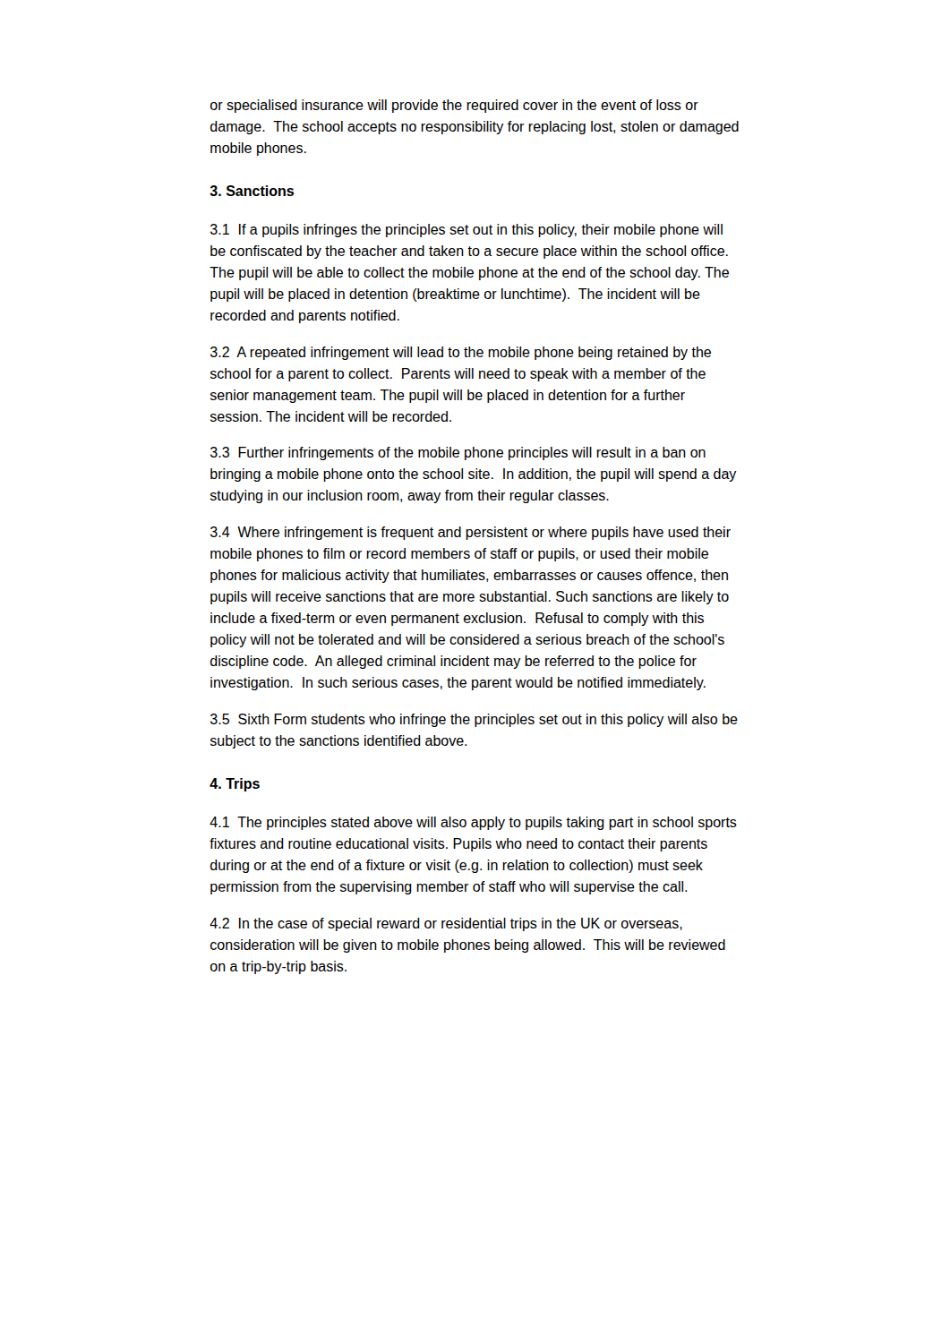or specialised insurance will provide the required cover in the event of loss or damage. The school accepts no responsibility for replacing lost, stolen or damaged mobile phones.
3. Sanctions
3.1 If a pupils infringes the principles set out in this policy, their mobile phone will be confiscated by the teacher and taken to a secure place within the school office. The pupil will be able to collect the mobile phone at the end of the school day. The pupil will be placed in detention (breaktime or lunchtime). The incident will be recorded and parents notified.
3.2 A repeated infringement will lead to the mobile phone being retained by the school for a parent to collect. Parents will need to speak with a member of the senior management team. The pupil will be placed in detention for a further session. The incident will be recorded.
3.3 Further infringements of the mobile phone principles will result in a ban on bringing a mobile phone onto the school site. In addition, the pupil will spend a day studying in our inclusion room, away from their regular classes.
3.4 Where infringement is frequent and persistent or where pupils have used their mobile phones to film or record members of staff or pupils, or used their mobile phones for malicious activity that humiliates, embarrasses or causes offence, then pupils will receive sanctions that are more substantial. Such sanctions are likely to include a fixed-term or even permanent exclusion. Refusal to comply with this policy will not be tolerated and will be considered a serious breach of the school's discipline code. An alleged criminal incident may be referred to the police for investigation. In such serious cases, the parent would be notified immediately.
3.5 Sixth Form students who infringe the principles set out in this policy will also be subject to the sanctions identified above.
4. Trips
4.1 The principles stated above will also apply to pupils taking part in school sports fixtures and routine educational visits. Pupils who need to contact their parents during or at the end of a fixture or visit (e.g. in relation to collection) must seek permission from the supervising member of staff who will supervise the call.
4.2 In the case of special reward or residential trips in the UK or overseas, consideration will be given to mobile phones being allowed. This will be reviewed on a trip-by-trip basis.